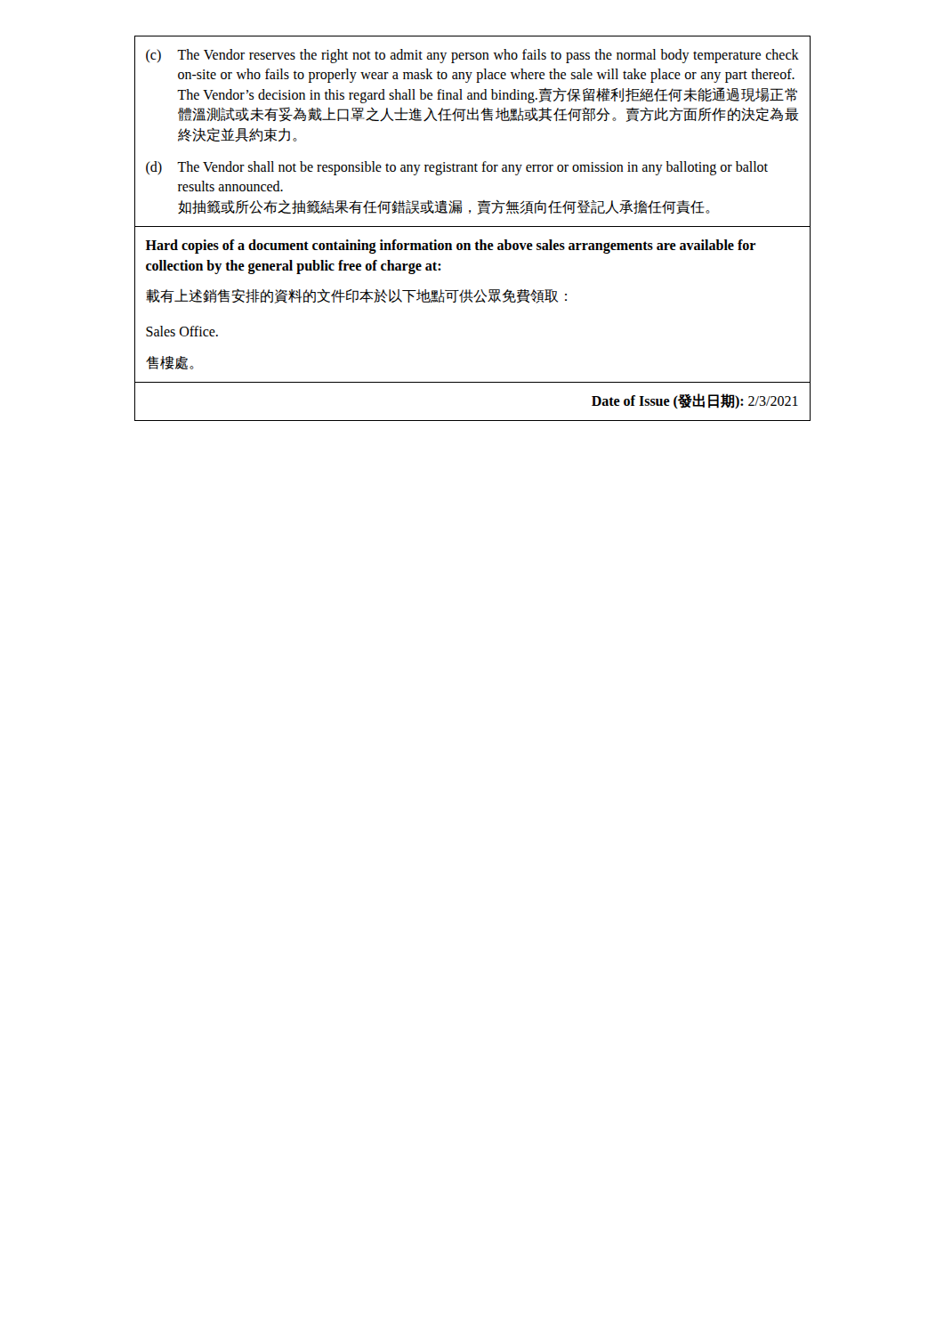| (c) The Vendor reserves the right not to admit any person who fails to pass the normal body temperature check on-site or who fails to properly wear a mask to any place where the sale will take place or any part thereof. The Vendor’s decision in this regard shall be final and binding. 賣方保留權利拒絕任何未能通過現場正常體溫測試或未有妥為戴上口罩之人士進入任何出售地點或其任何部分。賣方此方面所作的決定為最終決定並具約束力。 (d) The Vendor shall not be responsible to any registrant for any error or omission in any balloting or ballot results announced. 如抽籤或所公布之抽籤結果有任何錯誤或遺漏，賣方無須向任何登記人承擔任何責任。 |
| Hard copies of a document containing information on the above sales arrangements are available for collection by the general public free of charge at: 載有上述銷售安排的資料的文件印本於以下地點可供公眾免費領取： Sales Office. 售樓處。 |
| Date of Issue ( 發出日期 ): 2/3/2021 |